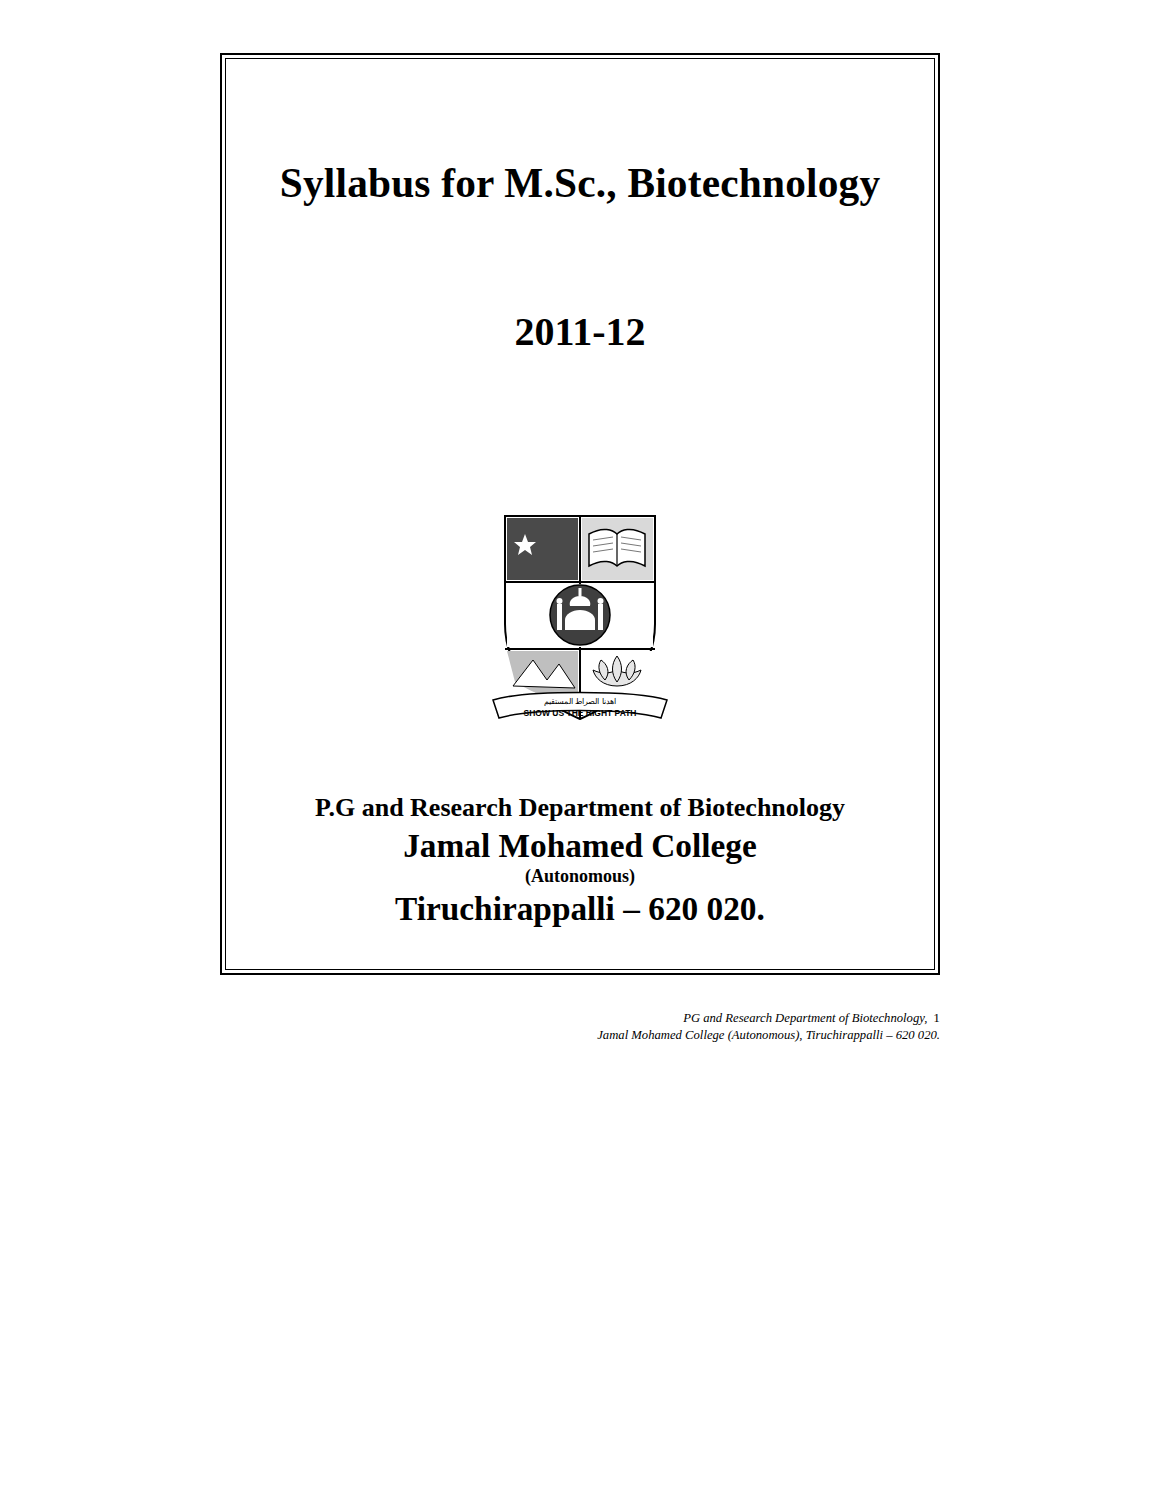Syllabus for M.Sc., Biotechnology
2011-12
اهدنا الصراط المستقيم SHOW US THE RIGHT PATH
P.G and Research Department of Biotechnology
Jamal Mohamed College
(Autonomous)
Tiruchirappalli – 620 020.
PG and Research Department of Biotechnology,1
Jamal Mohamed College (Autonomous), Tiruchirappalli – 620 020.